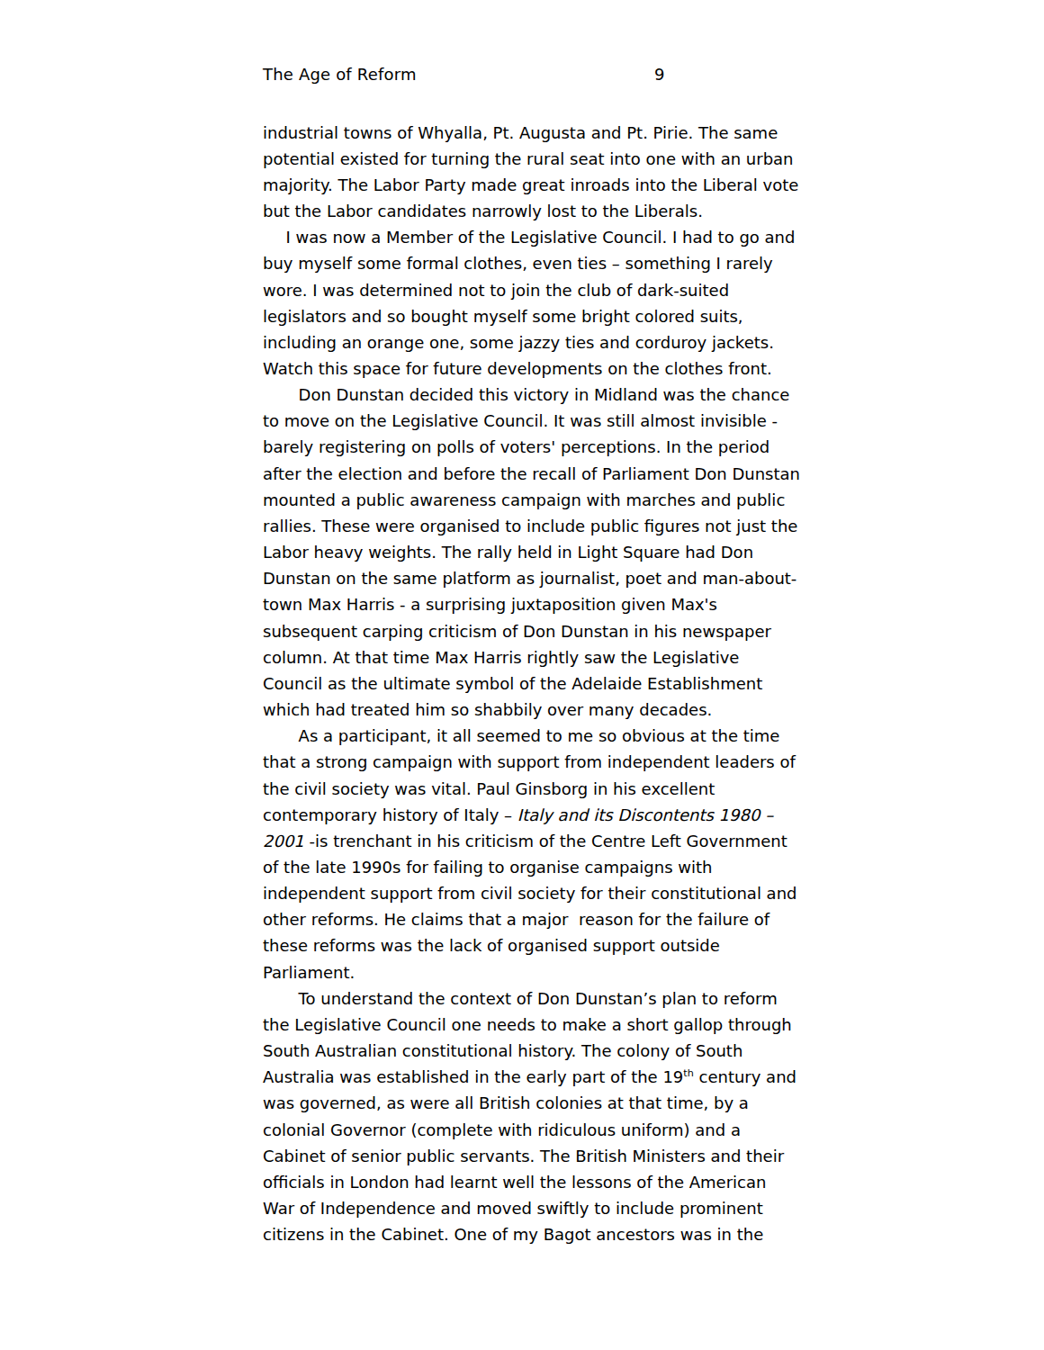The Age of Reform 9
industrial towns of Whyalla, Pt. Augusta and Pt. Pirie. The same potential existed for turning the rural seat into one with an urban majority. The Labor Party made great inroads into the Liberal vote but the Labor candidates narrowly lost to the Liberals.
I was now a Member of the Legislative Council. I had to go and buy myself some formal clothes, even ties – something I rarely wore. I was determined not to join the club of dark-suited legislators and so bought myself some bright colored suits, including an orange one, some jazzy ties and corduroy jackets. Watch this space for future developments on the clothes front.
Don Dunstan decided this victory in Midland was the chance to move on the Legislative Council. It was still almost invisible - barely registering on polls of voters' perceptions. In the period after the election and before the recall of Parliament Don Dunstan mounted a public awareness campaign with marches and public rallies. These were organised to include public figures not just the Labor heavy weights. The rally held in Light Square had Don Dunstan on the same platform as journalist, poet and man-about-town Max Harris - a surprising juxtaposition given Max's subsequent carping criticism of Don Dunstan in his newspaper column. At that time Max Harris rightly saw the Legislative Council as the ultimate symbol of the Adelaide Establishment which had treated him so shabbily over many decades.
As a participant, it all seemed to me so obvious at the time that a strong campaign with support from independent leaders of the civil society was vital. Paul Ginsborg in his excellent contemporary history of Italy – Italy and its Discontents 1980 – 2001 -is trenchant in his criticism of the Centre Left Government of the late 1990s for failing to organise campaigns with independent support from civil society for their constitutional and other reforms. He claims that a major reason for the failure of these reforms was the lack of organised support outside Parliament.
To understand the context of Don Dunstan’s plan to reform the Legislative Council one needs to make a short gallop through South Australian constitutional history. The colony of South Australia was established in the early part of the 19th century and was governed, as were all British colonies at that time, by a colonial Governor (complete with ridiculous uniform) and a Cabinet of senior public servants. The British Ministers and their officials in London had learnt well the lessons of the American War of Independence and moved swiftly to include prominent citizens in the Cabinet. One of my Bagot ancestors was in the